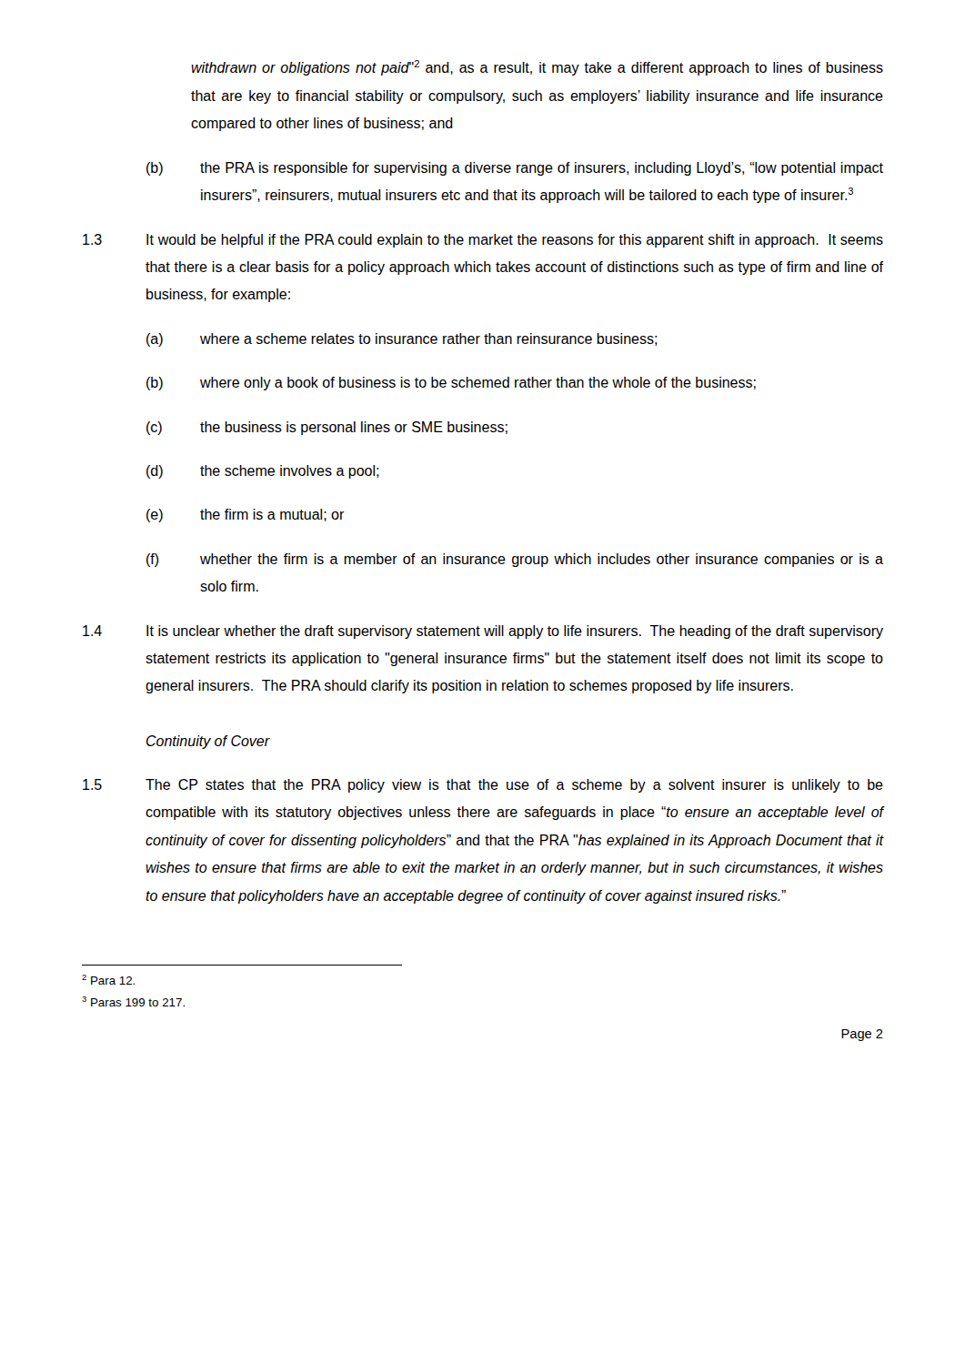withdrawn or obligations not paid"2 and, as a result, it may take a different approach to lines of business that are key to financial stability or compulsory, such as employers’ liability insurance and life insurance compared to other lines of business; and
(b)
the PRA is responsible for supervising a diverse range of insurers, including Lloyd’s, “low potential impact insurers”, reinsurers, mutual insurers etc and that its approach will be tailored to each type of insurer.3
1.3
It would be helpful if the PRA could explain to the market the reasons for this apparent shift in approach. It seems that there is a clear basis for a policy approach which takes account of distinctions such as type of firm and line of business, for example:
(a)
where a scheme relates to insurance rather than reinsurance business;
(b)
where only a book of business is to be schemed rather than the whole of the business;
(c)
the business is personal lines or SME business;
(d)
the scheme involves a pool;
(e)
the firm is a mutual; or
(f)
whether the firm is a member of an insurance group which includes other insurance companies or is a solo firm.
1.4
It is unclear whether the draft supervisory statement will apply to life insurers. The heading of the draft supervisory statement restricts its application to "general insurance firms" but the statement itself does not limit its scope to general insurers. The PRA should clarify its position in relation to schemes proposed by life insurers.
Continuity of Cover
1.5
The CP states that the PRA policy view is that the use of a scheme by a solvent insurer is unlikely to be compatible with its statutory objectives unless there are safeguards in place “to ensure an acceptable level of continuity of cover for dissenting policyholders” and that the PRA "has explained in its Approach Document that it wishes to ensure that firms are able to exit the market in an orderly manner, but in such circumstances, it wishes to ensure that policyholders have an acceptable degree of continuity of cover against insured risks.”
2 Para 12.
3 Paras 199 to 217.
Page 2